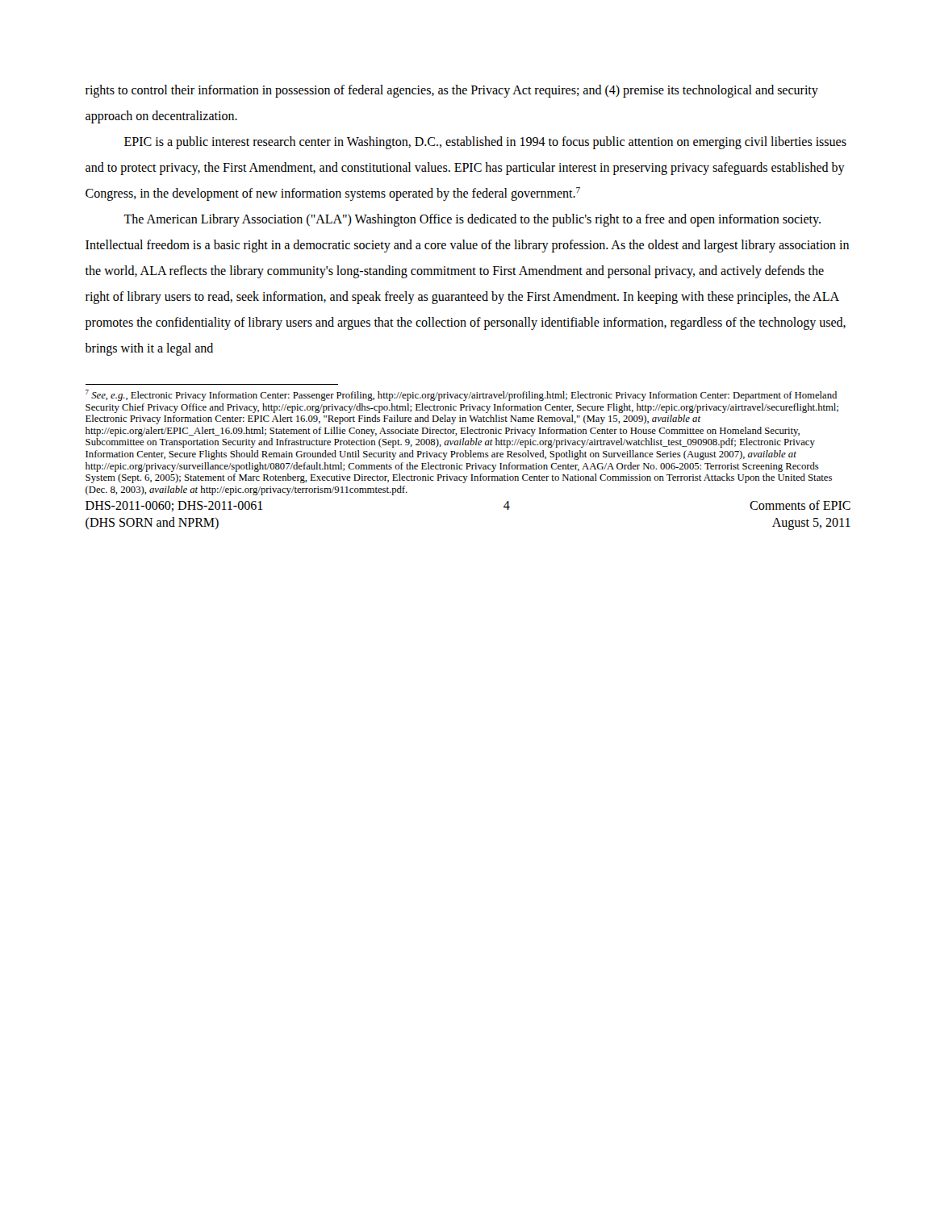rights to control their information in possession of federal agencies, as the Privacy Act requires; and (4) premise its technological and security approach on decentralization.
EPIC is a public interest research center in Washington, D.C., established in 1994 to focus public attention on emerging civil liberties issues and to protect privacy, the First Amendment, and constitutional values. EPIC has particular interest in preserving privacy safeguards established by Congress, in the development of new information systems operated by the federal government.7
The American Library Association ("ALA") Washington Office is dedicated to the public's right to a free and open information society. Intellectual freedom is a basic right in a democratic society and a core value of the library profession. As the oldest and largest library association in the world, ALA reflects the library community's long-standing commitment to First Amendment and personal privacy, and actively defends the right of library users to read, seek information, and speak freely as guaranteed by the First Amendment. In keeping with these principles, the ALA promotes the confidentiality of library users and argues that the collection of personally identifiable information, regardless of the technology used, brings with it a legal and
7 See, e.g., Electronic Privacy Information Center: Passenger Profiling, http://epic.org/privacy/airtravel/profiling.html; Electronic Privacy Information Center: Department of Homeland Security Chief Privacy Office and Privacy, http://epic.org/privacy/dhs-cpo.html; Electronic Privacy Information Center, Secure Flight, http://epic.org/privacy/airtravel/secureflight.html; Electronic Privacy Information Center: EPIC Alert 16.09, "Report Finds Failure and Delay in Watchlist Name Removal," (May 15, 2009), available at http://epic.org/alert/EPIC_Alert_16.09.html; Statement of Lillie Coney, Associate Director, Electronic Privacy Information Center to House Committee on Homeland Security, Subcommittee on Transportation Security and Infrastructure Protection (Sept. 9, 2008), available at http://epic.org/privacy/airtravel/watchlist_test_090908.pdf; Electronic Privacy Information Center, Secure Flights Should Remain Grounded Until Security and Privacy Problems are Resolved, Spotlight on Surveillance Series (August 2007), available at http://epic.org/privacy/surveillance/spotlight/0807/default.html; Comments of the Electronic Privacy Information Center, AAG/A Order No. 006-2005: Terrorist Screening Records System (Sept. 6, 2005); Statement of Marc Rotenberg, Executive Director, Electronic Privacy Information Center to National Commission on Terrorist Attacks Upon the United States (Dec. 8, 2003), available at http://epic.org/privacy/terrorism/911commtest.pdf.
DHS-2011-0060; DHS-2011-0061 4 Comments of EPIC
(DHS SORN and NPRM) August 5, 2011